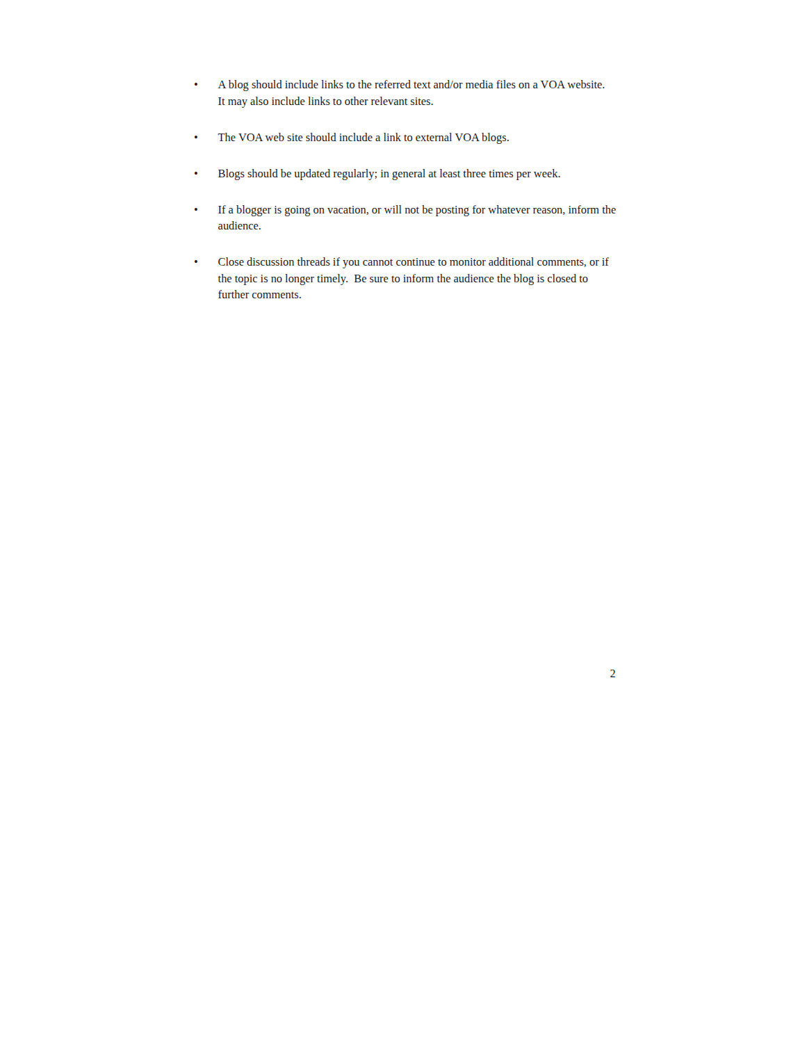A blog should include links to the referred text and/or media files on a VOA website. It may also include links to other relevant sites.
The VOA web site should include a link to external VOA blogs.
Blogs should be updated regularly; in general at least three times per week.
If a blogger is going on vacation, or will not be posting for whatever reason, inform the audience.
Close discussion threads if you cannot continue to monitor additional comments, or if the topic is no longer timely. Be sure to inform the audience the blog is closed to further comments.
2